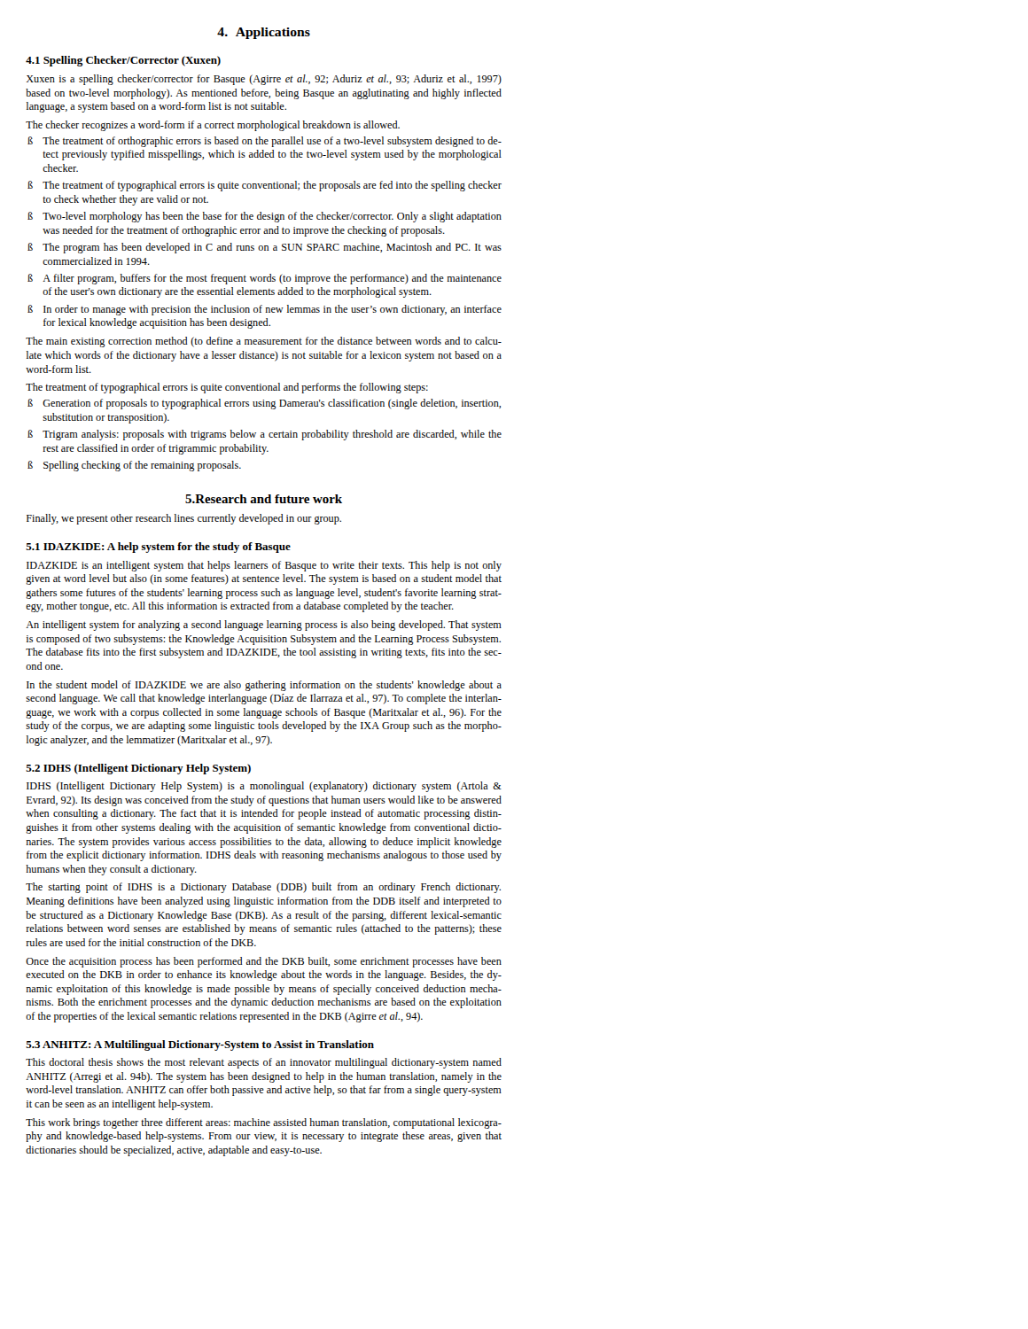4. Applications
4.1 Spelling Checker/Corrector (Xuxen)
Xuxen is a spelling checker/corrector for Basque (Agirre et al., 92; Aduriz et al., 93; Aduriz et al., 1997) based on two-level morphology). As mentioned before, being Basque an agglutinating and highly inflected language, a system based on a word-form list is not suitable.
The checker recognizes a word-form if a correct morphological breakdown is allowed.
The treatment of orthographic errors is based on the parallel use of a two-level subsystem designed to detect previously typified misspellings, which is added to the two-level system used by the morphological checker.
The treatment of typographical errors is quite conventional; the proposals are fed into the spelling checker to check whether they are valid or not.
Two-level morphology has been the base for the design of the checker/corrector. Only a slight adaptation was needed for the treatment of orthographic error and to improve the checking of proposals.
The program has been developed in C and runs on a SUN SPARC machine, Macintosh and PC. It was commercialized in 1994.
A filter program, buffers for the most frequent words (to improve the performance) and the maintenance of the user's own dictionary are the essential elements added to the morphological system.
In order to manage with precision the inclusion of new lemmas in the user’s own dictionary, an interface for lexical knowledge acquisition has been designed.
The main existing correction method (to define a measurement for the distance between words and to calculate which words of the dictionary have a lesser distance) is not suitable for a lexicon system not based on a word-form list.
The treatment of typographical errors is quite conventional and performs the following steps:
Generation of proposals to typographical errors using Damerau's classification (single deletion, insertion, substitution or transposition).
Trigram analysis: proposals with trigrams below a certain probability threshold are discarded, while the rest are classified in order of trigrammic probability.
Spelling checking of the remaining proposals.
5. Research and future work
Finally, we present other research lines currently developed in our group.
5.1 IDAZKIDE: A help system for the study of Basque
IDAZKIDE is an intelligent system that helps learners of Basque to write their texts. This help is not only given at word level but also (in some features) at sentence level. The system is based on a student model that gathers some futures of the students' learning process such as language level, student's favorite learning strategy, mother tongue, etc. All this information is extracted from a database completed by the teacher.
An intelligent system for analyzing a second language learning process is also being developed. That system is composed of two subsystems: the Knowledge Acquisition Subsystem and the Learning Process Subsystem. The database fits into the first subsystem and IDAZKIDE, the tool assisting in writing texts, fits into the second one.
In the student model of IDAZKIDE we are also gathering information on the students' knowledge about a second language. We call that knowledge interlanguage (Díaz de Ilarraza et al., 97). To complete the interlanguage, we work with a corpus collected in some language schools of Basque (Maritxalar et al., 96). For the study of the corpus, we are adapting some linguistic tools developed by the IXA Group such as the morphologic analyzer, and the lemmatizer (Maritxalar et al., 97).
5.2 IDHS (Intelligent Dictionary Help System)
IDHS (Intelligent Dictionary Help System) is a monolingual (explanatory) dictionary system (Artola & Evrard, 92). Its design was conceived from the study of questions that human users would like to be answered when consulting a dictionary. The fact that it is intended for people instead of automatic processing distinguishes it from other systems dealing with the acquisition of semantic knowledge from conventional dictionaries. The system provides various access possibilities to the data, allowing to deduce implicit knowledge from the explicit dictionary information. IDHS deals with reasoning mechanisms analogous to those used by humans when they consult a dictionary.
The starting point of IDHS is a Dictionary Database (DDB) built from an ordinary French dictionary. Meaning definitions have been analyzed using linguistic information from the DDB itself and interpreted to be structured as a Dictionary Knowledge Base (DKB). As a result of the parsing, different lexical-semantic relations between word senses are established by means of semantic rules (attached to the patterns); these rules are used for the initial construction of the DKB.
Once the acquisition process has been performed and the DKB built, some enrichment processes have been executed on the DKB in order to enhance its knowledge about the words in the language. Besides, the dynamic exploitation of this knowledge is made possible by means of specially conceived deduction mechanisms. Both the enrichment processes and the dynamic deduction mechanisms are based on the exploitation of the properties of the lexical semantic relations represented in the DKB (Agirre et al., 94).
5.3 ANHITZ: A Multilingual Dictionary-System to Assist in Translation
This doctoral thesis shows the most relevant aspects of an innovator multilingual dictionary-system named ANHITZ (Arregi et al. 94b). The system has been designed to help in the human translation, namely in the word-level translation. ANHITZ can offer both passive and active help, so that far from a single query-system it can be seen as an intelligent help-system.
This work brings together three different areas: machine assisted human translation, computational lexicography and knowledge-based help-systems. From our view, it is necessary to integrate these areas, given that dictionaries should be specialized, active, adaptable and easy-to-use.